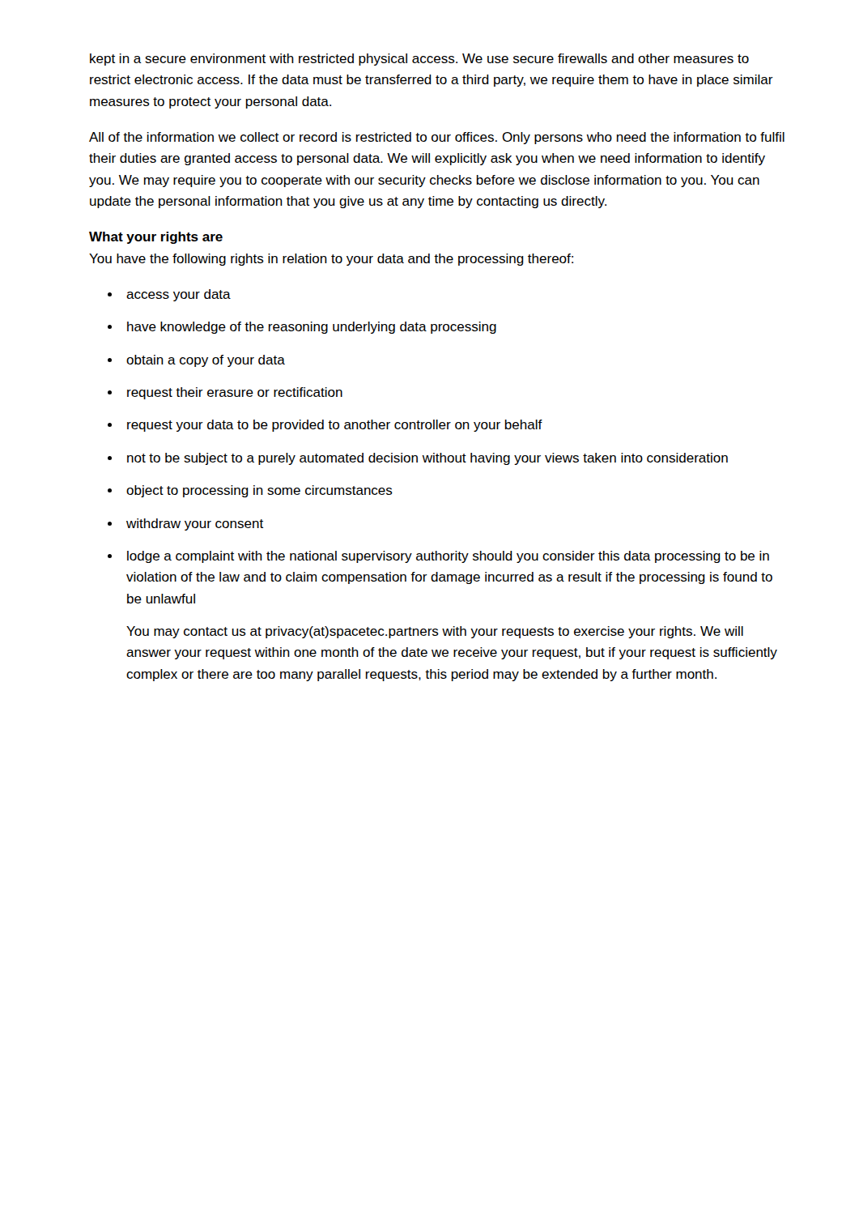kept in a secure environment with restricted physical access. We use secure firewalls and other measures to restrict electronic access. If the data must be transferred to a third party, we require them to have in place similar measures to protect your personal data.
All of the information we collect or record is restricted to our offices. Only persons who need the information to fulfil their duties are granted access to personal data. We will explicitly ask you when we need information to identify you. We may require you to cooperate with our security checks before we disclose information to you. You can update the personal information that you give us at any time by contacting us directly.
What your rights are
You have the following rights in relation to your data and the processing thereof:
access your data
have knowledge of the reasoning underlying data processing
obtain a copy of your data
request their erasure or rectification
request your data to be provided to another controller on your behalf
not to be subject to a purely automated decision without having your views taken into consideration
object to processing in some circumstances
withdraw your consent
lodge a complaint with the national supervisory authority should you consider this data processing to be in violation of the law and to claim compensation for damage incurred as a result if the processing is found to be unlawful
You may contact us at privacy(at)spacetec.partners with your requests to exercise your rights. We will answer your request within one month of the date we receive your request, but if your request is sufficiently complex or there are too many parallel requests, this period may be extended by a further month.